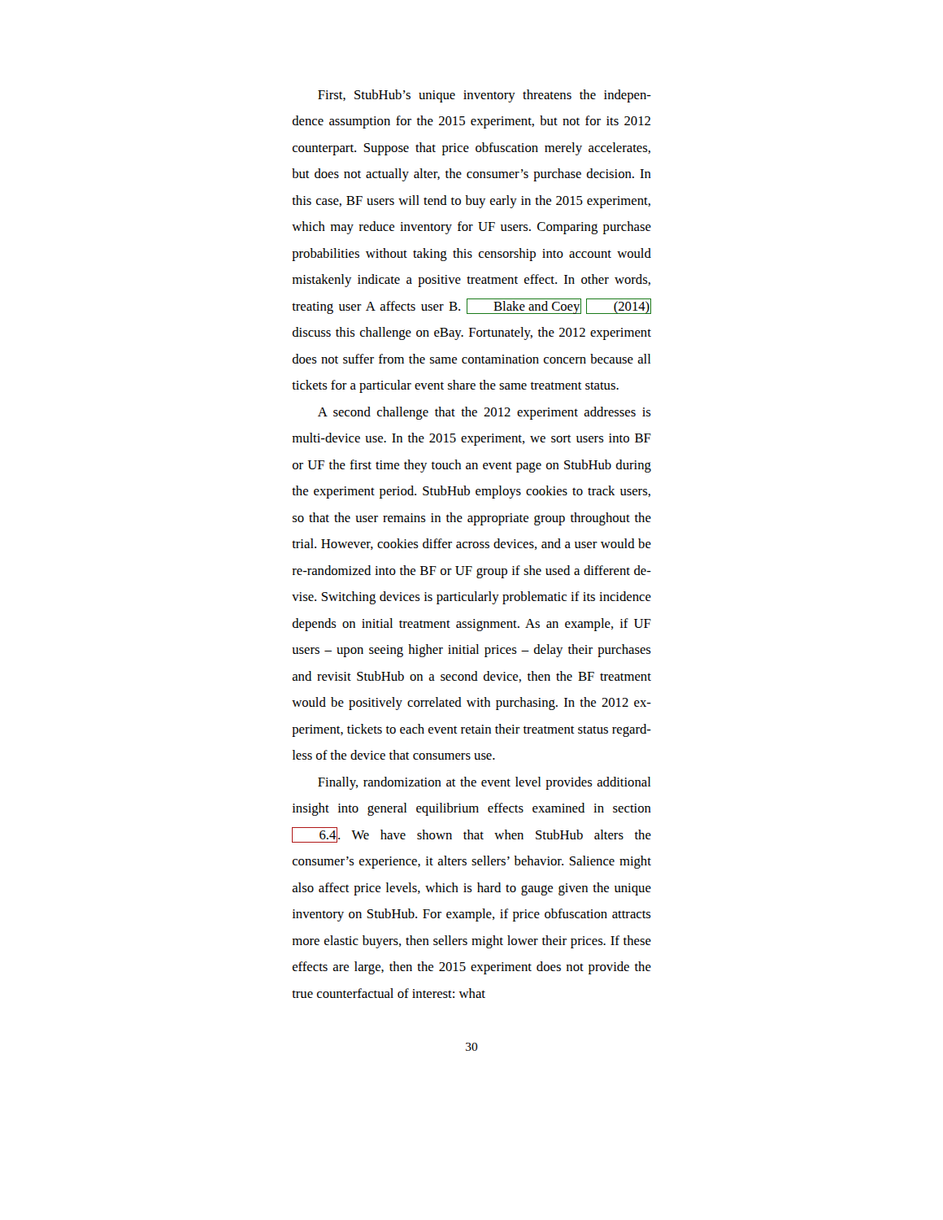First, StubHub’s unique inventory threatens the independence assumption for the 2015 experiment, but not for its 2012 counterpart. Suppose that price obfuscation merely accelerates, but does not actually alter, the consumer’s purchase decision. In this case, BF users will tend to buy early in the 2015 experiment, which may reduce inventory for UF users. Comparing purchase probabilities without taking this censorship into account would mistakenly indicate a positive treatment effect. In other words, treating user A affects user B. Blake and Coey (2014) discuss this challenge on eBay. Fortunately, the 2012 experiment does not suffer from the same contamination concern because all tickets for a particular event share the same treatment status.
A second challenge that the 2012 experiment addresses is multi-device use. In the 2015 experiment, we sort users into BF or UF the first time they touch an event page on StubHub during the experiment period. StubHub employs cookies to track users, so that the user remains in the appropriate group throughout the trial. However, cookies differ across devices, and a user would be re-randomized into the BF or UF group if she used a different devise. Switching devices is particularly problematic if its incidence depends on initial treatment assignment. As an example, if UF users – upon seeing higher initial prices – delay their purchases and revisit StubHub on a second device, then the BF treatment would be positively correlated with purchasing. In the 2012 experiment, tickets to each event retain their treatment status regardless of the device that consumers use.
Finally, randomization at the event level provides additional insight into general equilibrium effects examined in section 6.4. We have shown that when StubHub alters the consumer’s experience, it alters sellers’ behavior. Salience might also affect price levels, which is hard to gauge given the unique inventory on StubHub. For example, if price obfuscation attracts more elastic buyers, then sellers might lower their prices. If these effects are large, then the 2015 experiment does not provide the true counterfactual of interest: what
30